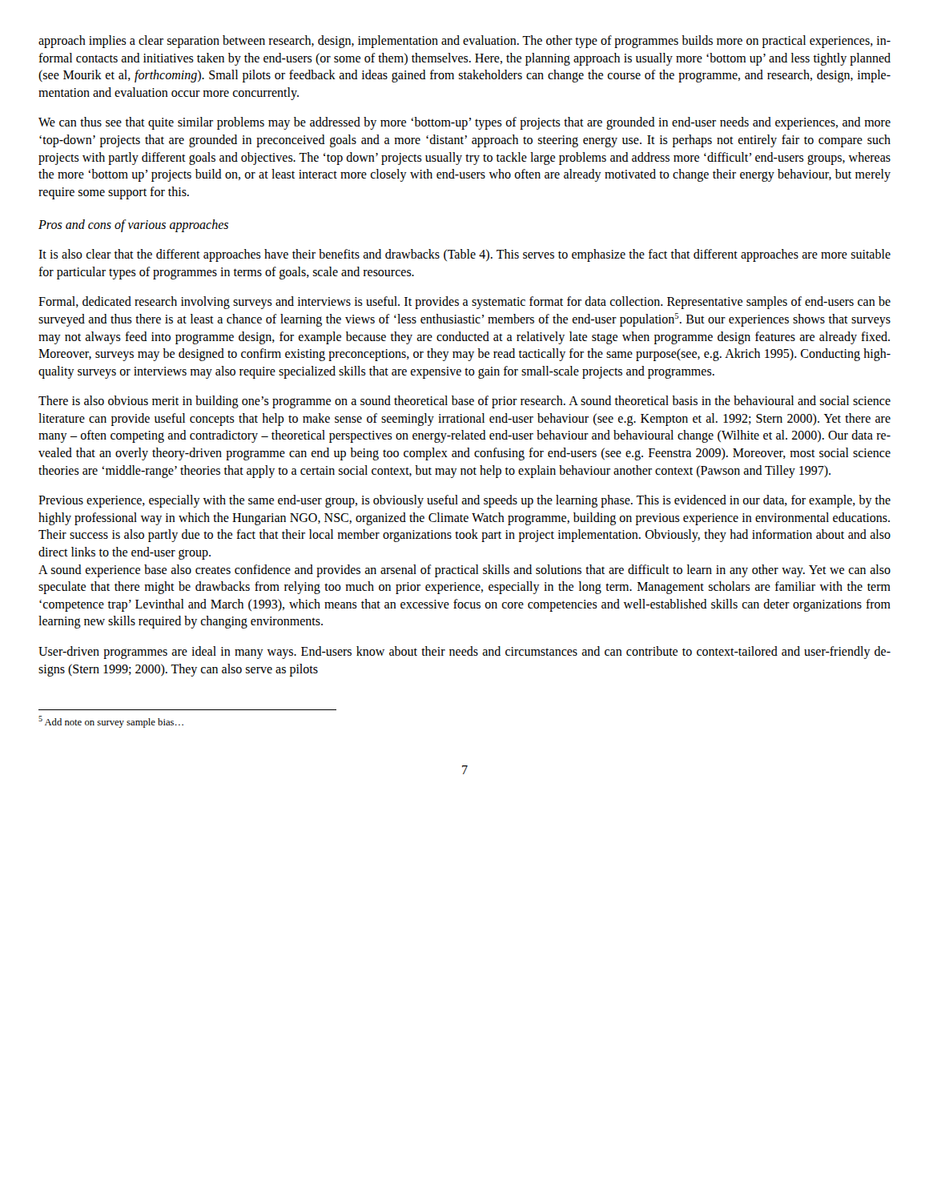approach implies a clear separation between research, design, implementation and evaluation. The other type of programmes builds more on practical experiences, informal contacts and initiatives taken by the end-users (or some of them) themselves. Here, the planning approach is usually more ‘bottom up’ and less tightly planned (see Mourik et al, forthcoming). Small pilots or feedback and ideas gained from stakeholders can change the course of the programme, and research, design, implementation and evaluation occur more concurrently.
We can thus see that quite similar problems may be addressed by more ‘bottom-up’ types of projects that are grounded in end-user needs and experiences, and more ‘top-down’ projects that are grounded in preconceived goals and a more ‘distant’ approach to steering energy use. It is perhaps not entirely fair to compare such projects with partly different goals and objectives. The ‘top down’ projects usually try to tackle large problems and address more ‘difficult’ end-users groups, whereas the more ‘bottom up’ projects build on, or at least interact more closely with end-users who often are already motivated to change their energy behaviour, but merely require some support for this.
Pros and cons of various approaches
It is also clear that the different approaches have their benefits and drawbacks (Table 4). This serves to emphasize the fact that different approaches are more suitable for particular types of programmes in terms of goals, scale and resources.
Formal, dedicated research involving surveys and interviews is useful. It provides a systematic format for data collection. Representative samples of end-users can be surveyed and thus there is at least a chance of learning the views of ‘less enthusiastic’ members of the end-user population5. But our experiences shows that surveys may not always feed into programme design, for example because they are conducted at a relatively late stage when programme design features are already fixed. Moreover, surveys may be designed to confirm existing preconceptions, or they may be read tactically for the same purpose(see, e.g. Akrich 1995). Conducting high-quality surveys or interviews may also require specialized skills that are expensive to gain for small-scale projects and programmes.
There is also obvious merit in building one’s programme on a sound theoretical base of prior research. A sound theoretical basis in the behavioural and social science literature can provide useful concepts that help to make sense of seemingly irrational end-user behaviour (see e.g. Kempton et al. 1992; Stern 2000). Yet there are many – often competing and contradictory – theoretical perspectives on energy-related end-user behaviour and behavioural change (Wilhite et al. 2000). Our data revealed that an overly theory-driven programme can end up being too complex and confusing for end-users (see e.g. Feenstra 2009). Moreover, most social science theories are ‘middle-range’ theories that apply to a certain social context, but may not help to explain behaviour another context (Pawson and Tilley 1997).
Previous experience, especially with the same end-user group, is obviously useful and speeds up the learning phase. This is evidenced in our data, for example, by the highly professional way in which the Hungarian NGO, NSC, organized the Climate Watch programme, building on previous experience in environmental educations. Their success is also partly due to the fact that their local member organizations took part in project implementation. Obviously, they had information about and also direct links to the end-user group.
A sound experience base also creates confidence and provides an arsenal of practical skills and solutions that are difficult to learn in any other way. Yet we can also speculate that there might be drawbacks from relying too much on prior experience, especially in the long term. Management scholars are familiar with the term ‘competence trap’ Levinthal and March (1993), which means that an excessive focus on core competencies and well-established skills can deter organizations from learning new skills required by changing environments.
User-driven programmes are ideal in many ways. End-users know about their needs and circumstances and can contribute to context-tailored and user-friendly designs (Stern 1999; 2000). They can also serve as pilots
5 Add note on survey sample bias…
7